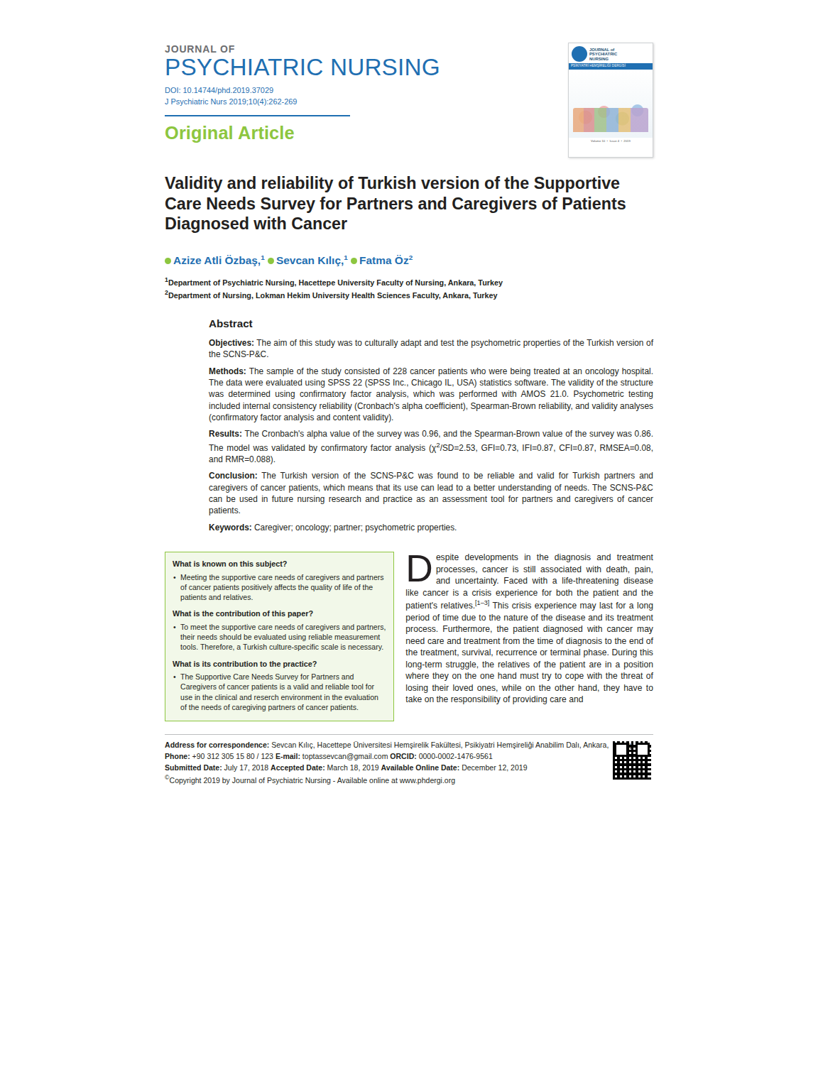JOURNAL OF
PSYCHIATRIC NURSING
DOI: 10.14744/phd.2019.37029
J Psychiatric Nurs 2019;10(4):262-269
Original Article
JOURNAL of
PSYCHIATRIC
NURSING
PSİKİYATRİ HEMŞİRELİĞİ DERGİSİ
Volume 10 • Issue 4 • 2019
Validity and reliability of Turkish version of the Supportive Care Needs Survey for Partners and Caregivers of Patients Diagnosed with Cancer
Azize Atli Özbaş,1 Sevcan Kılıç,1 Fatma Öz2
1Department of Psychiatric Nursing, Hacettepe University Faculty of Nursing, Ankara, Turkey
2Department of Nursing, Lokman Hekim University Health Sciences Faculty, Ankara, Turkey
Abstract
Objectives: The aim of this study was to culturally adapt and test the psychometric properties of the Turkish version of the SCNS-P&C.
Methods: The sample of the study consisted of 228 cancer patients who were being treated at an oncology hospital. The data were evaluated using SPSS 22 (SPSS Inc., Chicago IL, USA) statistics software. The validity of the structure was determined using confirmatory factor analysis, which was performed with AMOS 21.0. Psychometric testing included internal consistency reliability (Cronbach's alpha coefficient), Spearman-Brown reliability, and validity analyses (confirmatory factor analysis and content validity).
Results: The Cronbach's alpha value of the survey was 0.96, and the Spearman-Brown value of the survey was 0.86. The model was validated by confirmatory factor analysis (χ2/SD=2.53, GFI=0.73, IFI=0.87, CFI=0.87, RMSEA=0.08, and RMR=0.088).
Conclusion: The Turkish version of the SCNS-P&C was found to be reliable and valid for Turkish partners and caregivers of cancer patients, which means that its use can lead to a better understanding of needs. The SCNS-P&C can be used in future nursing research and practice as an assessment tool for partners and caregivers of cancer patients.
Keywords: Caregiver; oncology; partner; psychometric properties.
What is known on this subject?
Meeting the supportive care needs of caregivers and partners of cancer patients positively affects the quality of life of the patients and relatives.
What is the contribution of this paper?
To meet the supportive care needs of caregivers and partners, their needs should be evaluated using reliable measurement tools. Therefore, a Turkish culture-specific scale is necessary.
What is its contribution to the practice?
The Supportive Care Needs Survey for Partners and Caregivers of cancer patients is a valid and reliable tool for use in the clinical and reserch environment in the evaluation of the needs of caregiving partners of cancer patients.
Despite developments in the diagnosis and treatment processes, cancer is still associated with death, pain, and uncertainty. Faced with a life-threatening disease like cancer is a crisis experience for both the patient and the patient's relatives.[1–3] This crisis experience may last for a long period of time due to the nature of the disease and its treatment process. Furthermore, the patient diagnosed with cancer may need care and treatment from the time of diagnosis to the end of the treatment, survival, recurrence or terminal phase. During this long-term struggle, the relatives of the patient are in a position where they on the one hand must try to cope with the threat of losing their loved ones, while on the other hand, they have to take on the responsibility of providing care and
Address for correspondence: Sevcan Kılıç, Hacettepe Üniversitesi Hemşirelik Fakültesi, Psikiyatri Hemşireliği Anabilim Dalı, Ankara, Turkey
Phone: +90 312 305 15 80 / 123 E-mail: toptassevcan@gmail.com ORCID: 0000-0002-1476-9561
Submitted Date: July 17, 2018 Accepted Date: March 18, 2019 Available Online Date: December 12, 2019
©Copyright 2019 by Journal of Psychiatric Nursing - Available online at www.phdergi.org